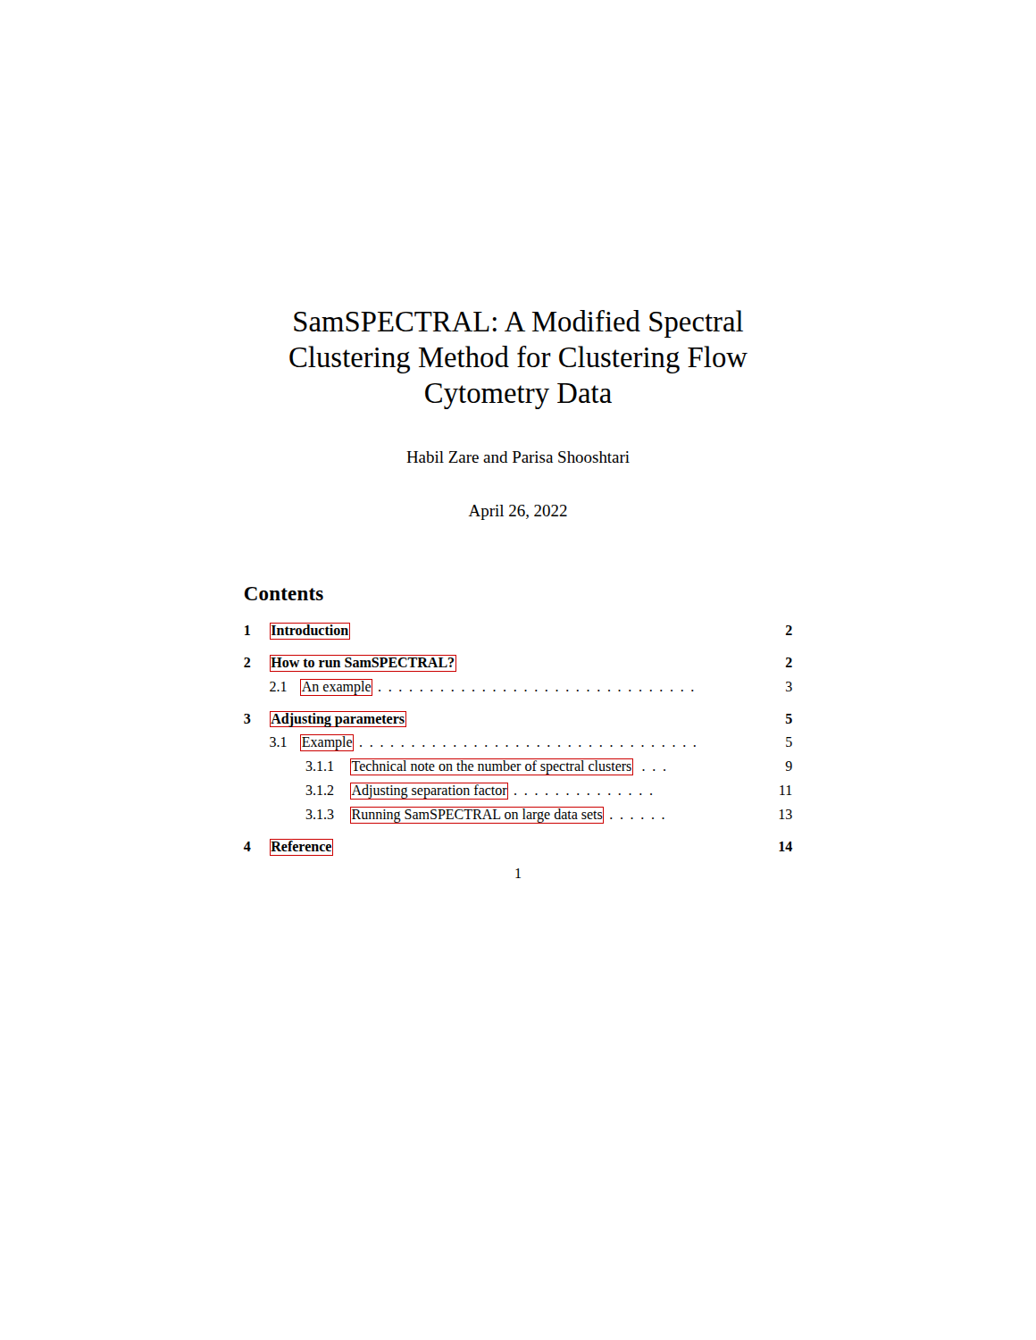SamSPECTRAL: A Modified Spectral
Clustering Method for Clustering Flow
Cytometry Data
Habil Zare and Parisa Shooshtari
April 26, 2022
Contents
1 Introduction 2
2 How to run SamSPECTRAL? 2
2.1 An example . . . . . . . . . . . . . . . . . . . . . . . . . . . . . . . 3
3 Adjusting parameters 5
3.1 Example . . . . . . . . . . . . . . . . . . . . . . . . . . . . . . . . . 5
3.1.1 Technical note on the number of spectral clusters . . . 9
3.1.2 Adjusting separation factor . . . . . . . . . . . . . . 11
3.1.3 Running SamSPECTRAL on large data sets . . . . . . 13
4 Reference 14
1